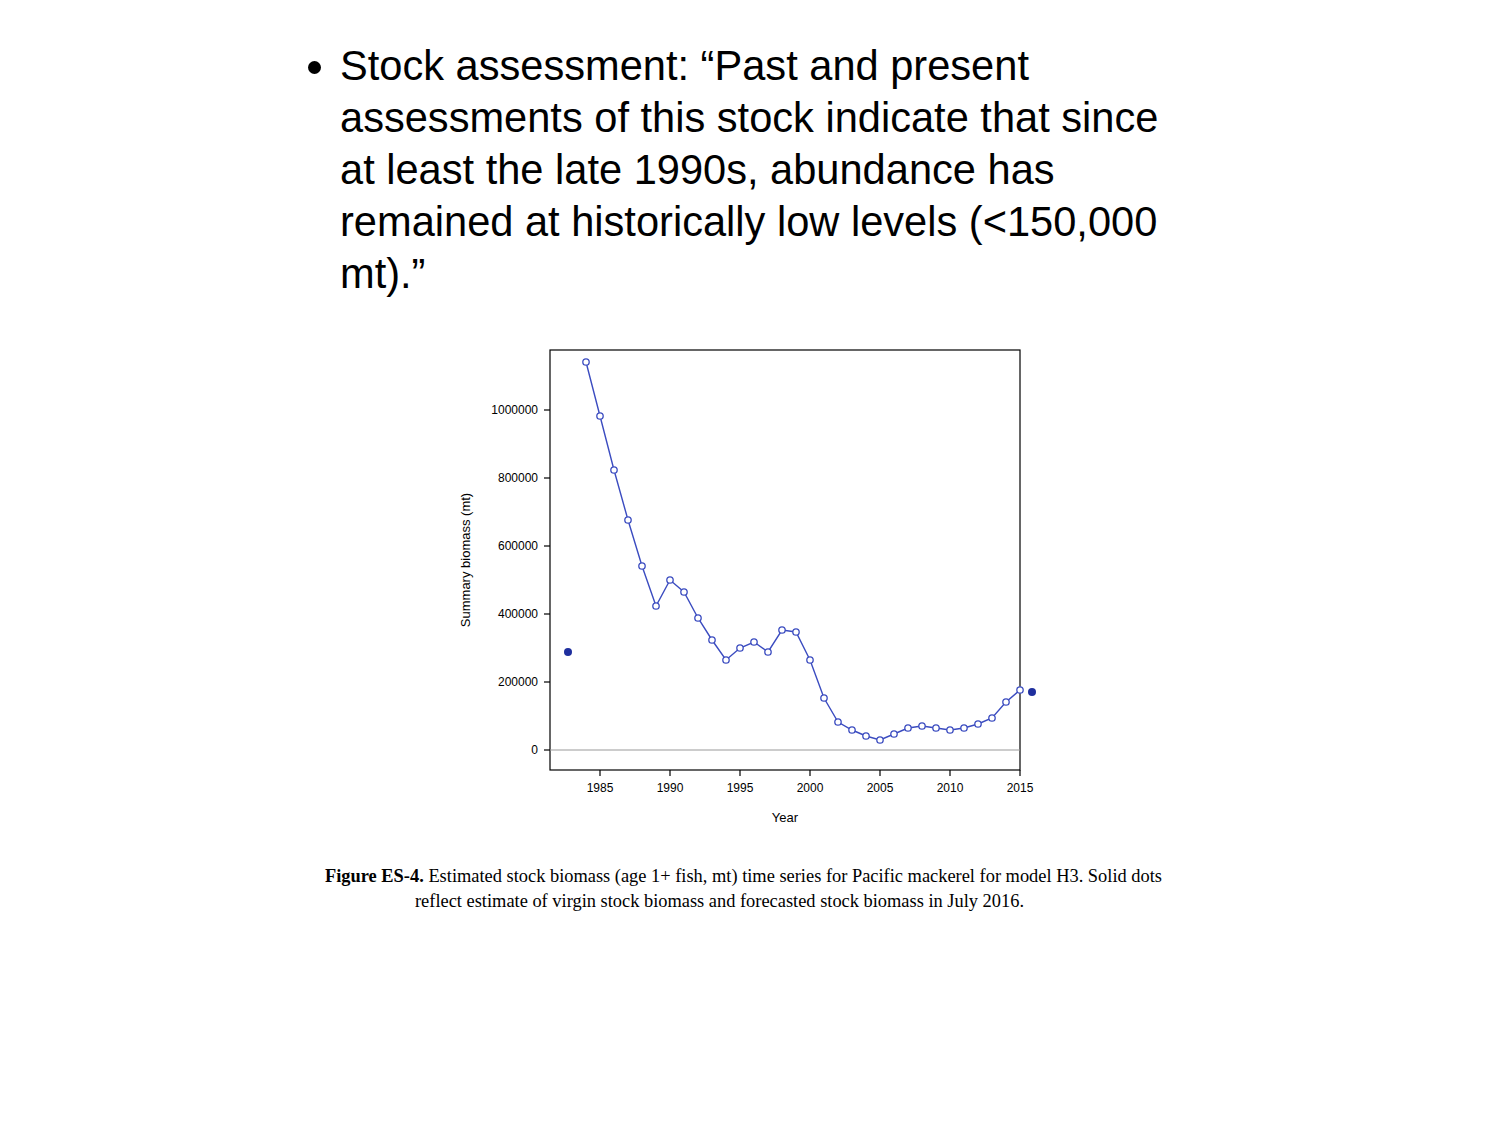Stock assessment: “Past and present assessments of this stock indicate that since at least the late 1990s, abundance has remained at historically low levels (<150,000 mt).”
Summary biomass (mt) 0 200000 400000 600000 800000 1000000 1985 1990 1995 2000 2005 2010 2015 Year
Figure ES-4. Estimated stock biomass (age 1+ fish, mt) time series for Pacific mackerel for model H3. Solid dots reflect estimate of virgin stock biomass and forecasted stock biomass in July 2016.